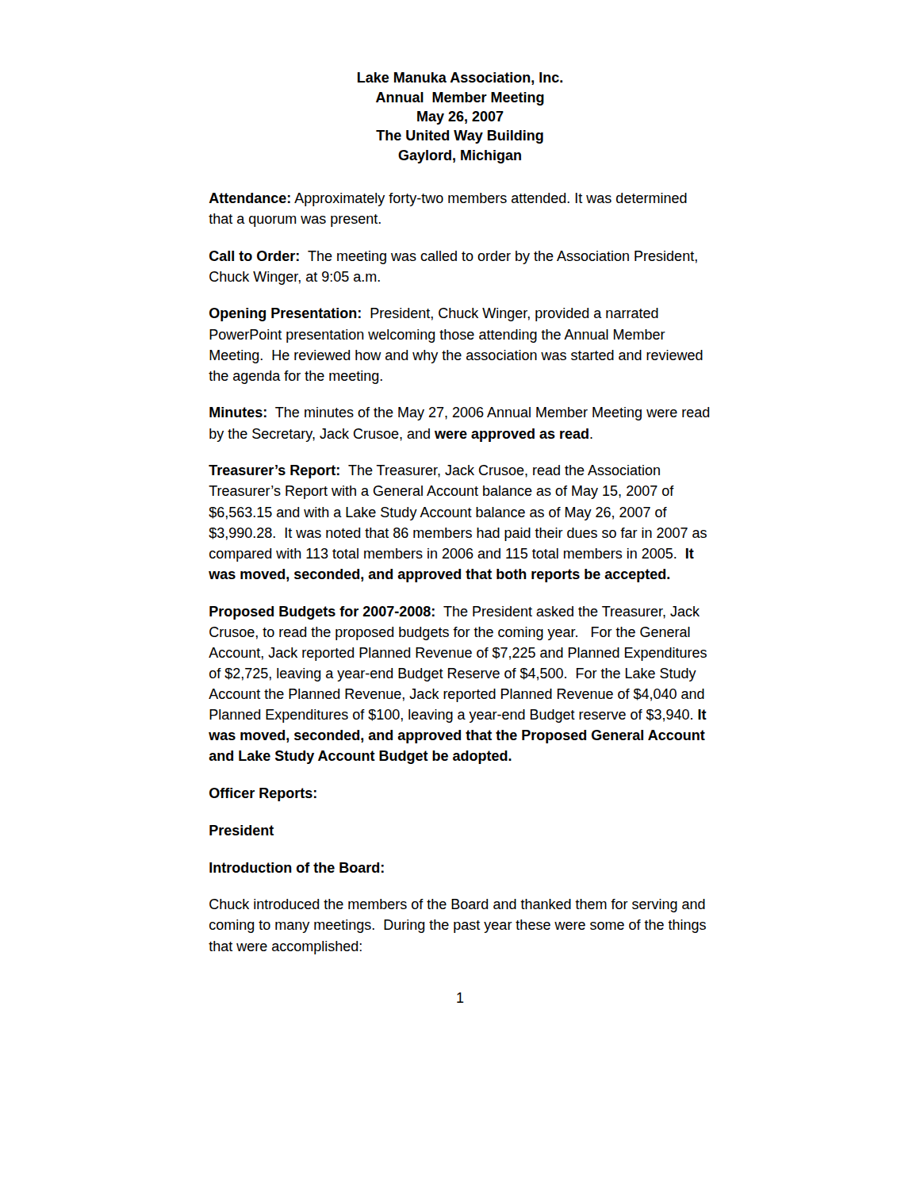Lake Manuka Association, Inc.
Annual Member Meeting
May 26, 2007
The United Way Building
Gaylord, Michigan
Attendance: Approximately forty-two members attended. It was determined that a quorum was present.
Call to Order: The meeting was called to order by the Association President, Chuck Winger, at 9:05 a.m.
Opening Presentation: President, Chuck Winger, provided a narrated PowerPoint presentation welcoming those attending the Annual Member Meeting. He reviewed how and why the association was started and reviewed the agenda for the meeting.
Minutes: The minutes of the May 27, 2006 Annual Member Meeting were read by the Secretary, Jack Crusoe, and were approved as read.
Treasurer’s Report: The Treasurer, Jack Crusoe, read the Association Treasurer’s Report with a General Account balance as of May 15, 2007 of $6,563.15 and with a Lake Study Account balance as of May 26, 2007 of $3,990.28. It was noted that 86 members had paid their dues so far in 2007 as compared with 113 total members in 2006 and 115 total members in 2005. It was moved, seconded, and approved that both reports be accepted.
Proposed Budgets for 2007-2008: The President asked the Treasurer, Jack Crusoe, to read the proposed budgets for the coming year. For the General Account, Jack reported Planned Revenue of $7,225 and Planned Expenditures of $2,725, leaving a year-end Budget Reserve of $4,500. For the Lake Study Account the Planned Revenue, Jack reported Planned Revenue of $4,040 and Planned Expenditures of $100, leaving a year-end Budget reserve of $3,940. It was moved, seconded, and approved that the Proposed General Account and Lake Study Account Budget be adopted.
Officer Reports:
President
Introduction of the Board:
Chuck introduced the members of the Board and thanked them for serving and coming to many meetings. During the past year these were some of the things that were accomplished:
1